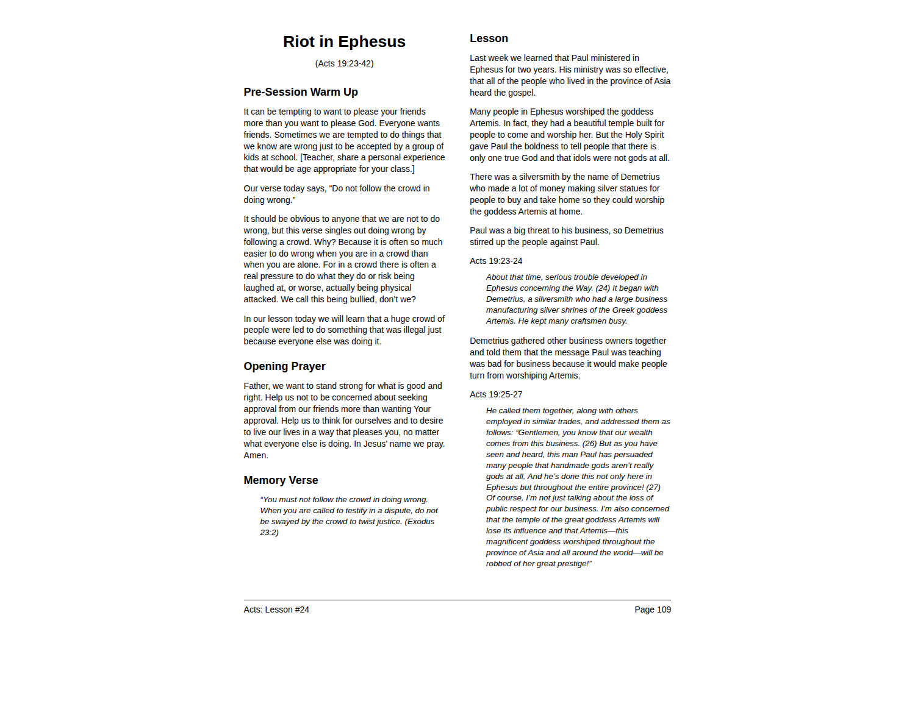Riot in Ephesus
(Acts 19:23-42)
Pre-Session Warm Up
It can be tempting to want to please your friends more than you want to please God. Everyone wants friends. Sometimes we are tempted to do things that we know are wrong just to be accepted by a group of kids at school. [Teacher, share a personal experience that would be age appropriate for your class.]
Our verse today says, “Do not follow the crowd in doing wrong.”
It should be obvious to anyone that we are not to do wrong, but this verse singles out doing wrong by following a crowd. Why? Because it is often so much easier to do wrong when you are in a crowd than when you are alone. For in a crowd there is often a real pressure to do what they do or risk being laughed at, or worse, actually being physical attacked. We call this being bullied, don’t we?
In our lesson today we will learn that a huge crowd of people were led to do something that was illegal just because everyone else was doing it.
Opening Prayer
Father, we want to stand strong for what is good and right. Help us not to be concerned about seeking approval from our friends more than wanting Your approval. Help us to think for ourselves and to desire to live our lives in a way that pleases you, no matter what everyone else is doing. In Jesus’ name we pray. Amen.
Memory Verse
“You must not follow the crowd in doing wrong. When you are called to testify in a dispute, do not be swayed by the crowd to twist justice. (Exodus 23:2)
Lesson
Last week we learned that Paul ministered in Ephesus for two years. His ministry was so effective, that all of the people who lived in the province of Asia heard the gospel.
Many people in Ephesus worshiped the goddess Artemis. In fact, they had a beautiful temple built for people to come and worship her. But the Holy Spirit gave Paul the boldness to tell people that there is only one true God and that idols were not gods at all.
There was a silversmith by the name of Demetrius who made a lot of money making silver statues for people to buy and take home so they could worship the goddess Artemis at home.
Paul was a big threat to his business, so Demetrius stirred up the people against Paul.
Acts 19:23-24
About that time, serious trouble developed in Ephesus concerning the Way. (24) It began with Demetrius, a silversmith who had a large business manufacturing silver shrines of the Greek goddess Artemis. He kept many craftsmen busy.
Demetrius gathered other business owners together and told them that the message Paul was teaching was bad for business because it would make people turn from worshiping Artemis.
Acts 19:25-27
He called them together, along with others employed in similar trades, and addressed them as follows: “Gentlemen, you know that our wealth comes from this business. (26) But as you have seen and heard, this man Paul has persuaded many people that handmade gods aren’t really gods at all. And he’s done this not only here in Ephesus but throughout the entire province! (27) Of course, I’m not just talking about the loss of public respect for our business. I’m also concerned that the temple of the great goddess Artemis will lose its influence and that Artemis—this magnificent goddess worshiped throughout the province of Asia and all around the world—will be robbed of her great prestige!”
Acts: Lesson #24 Page 109